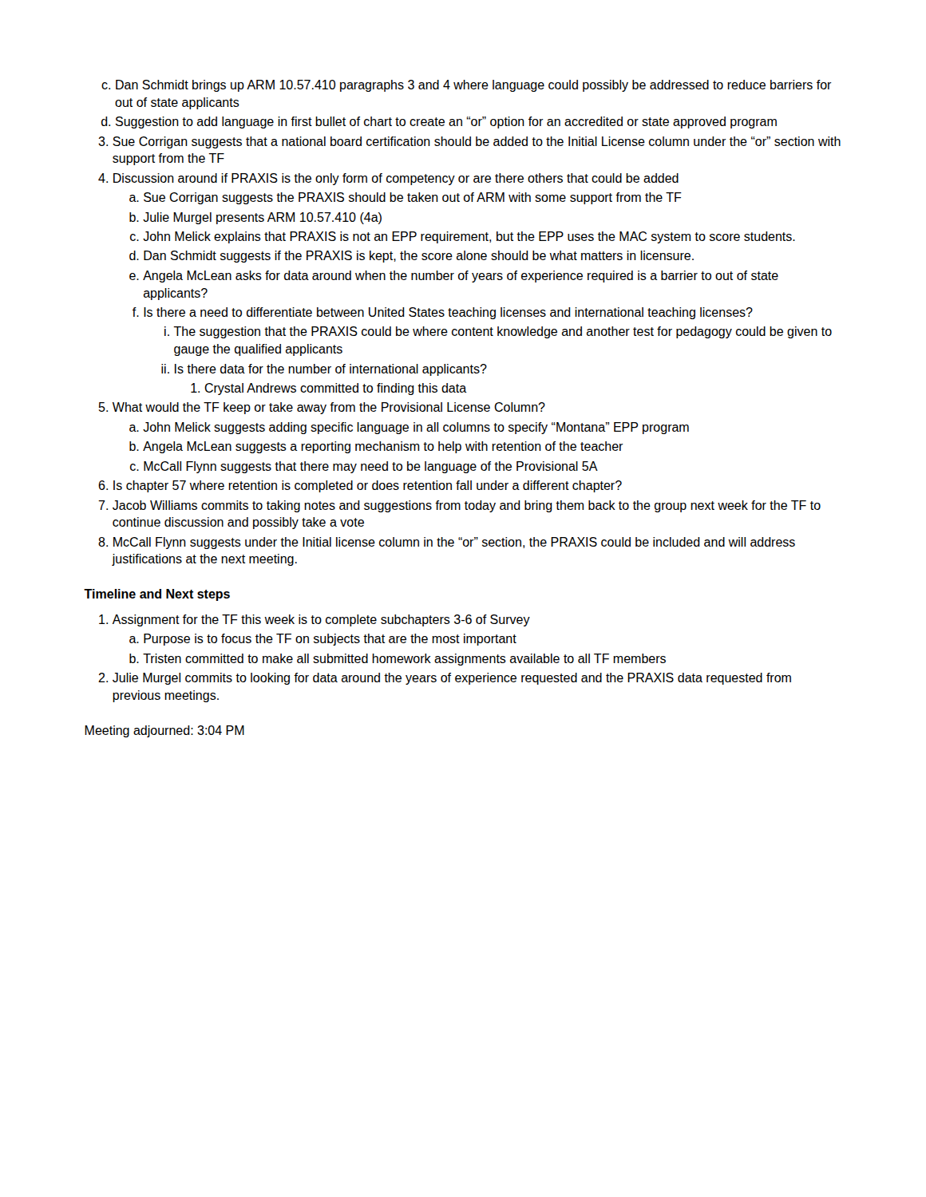Dan Schmidt brings up ARM 10.57.410 paragraphs 3 and 4 where language could possibly be addressed to reduce barriers for out of state applicants
Suggestion to add language in first bullet of chart to create an “or” option for an accredited or state approved program
Sue Corrigan suggests that a national board certification should be added to the Initial License column under the “or” section with support from the TF
Discussion around if PRAXIS is the only form of competency or are there others that could be added
Sue Corrigan suggests the PRAXIS should be taken out of ARM with some support from the TF
Julie Murgel presents ARM 10.57.410 (4a)
John Melick explains that PRAXIS is not an EPP requirement, but the EPP uses the MAC system to score students.
Dan Schmidt suggests if the PRAXIS is kept, the score alone should be what matters in licensure.
Angela McLean asks for data around when the number of years of experience required is a barrier to out of state applicants?
Is there a need to differentiate between United States teaching licenses and international teaching licenses?
The suggestion that the PRAXIS could be where content knowledge and another test for pedagogy could be given to gauge the qualified applicants
Is there data for the number of international applicants?
Crystal Andrews committed to finding this data
What would the TF keep or take away from the Provisional License Column?
John Melick suggests adding specific language in all columns to specify “Montana” EPP program
Angela McLean suggests a reporting mechanism to help with retention of the teacher
McCall Flynn suggests that there may need to be language of the Provisional 5A
Is chapter 57 where retention is completed or does retention fall under a different chapter?
Jacob Williams commits to taking notes and suggestions from today and bring them back to the group next week for the TF to continue discussion and possibly take a vote
McCall Flynn suggests under the Initial license column in the “or” section, the PRAXIS could be included and will address justifications at the next meeting.
Timeline and Next steps
Assignment for the TF this week is to complete subchapters 3-6 of Survey
Purpose is to focus the TF on subjects that are the most important
Tristen committed to make all submitted homework assignments available to all TF members
Julie Murgel commits to looking for data around the years of experience requested and the PRAXIS data requested from previous meetings.
Meeting adjourned: 3:04 PM